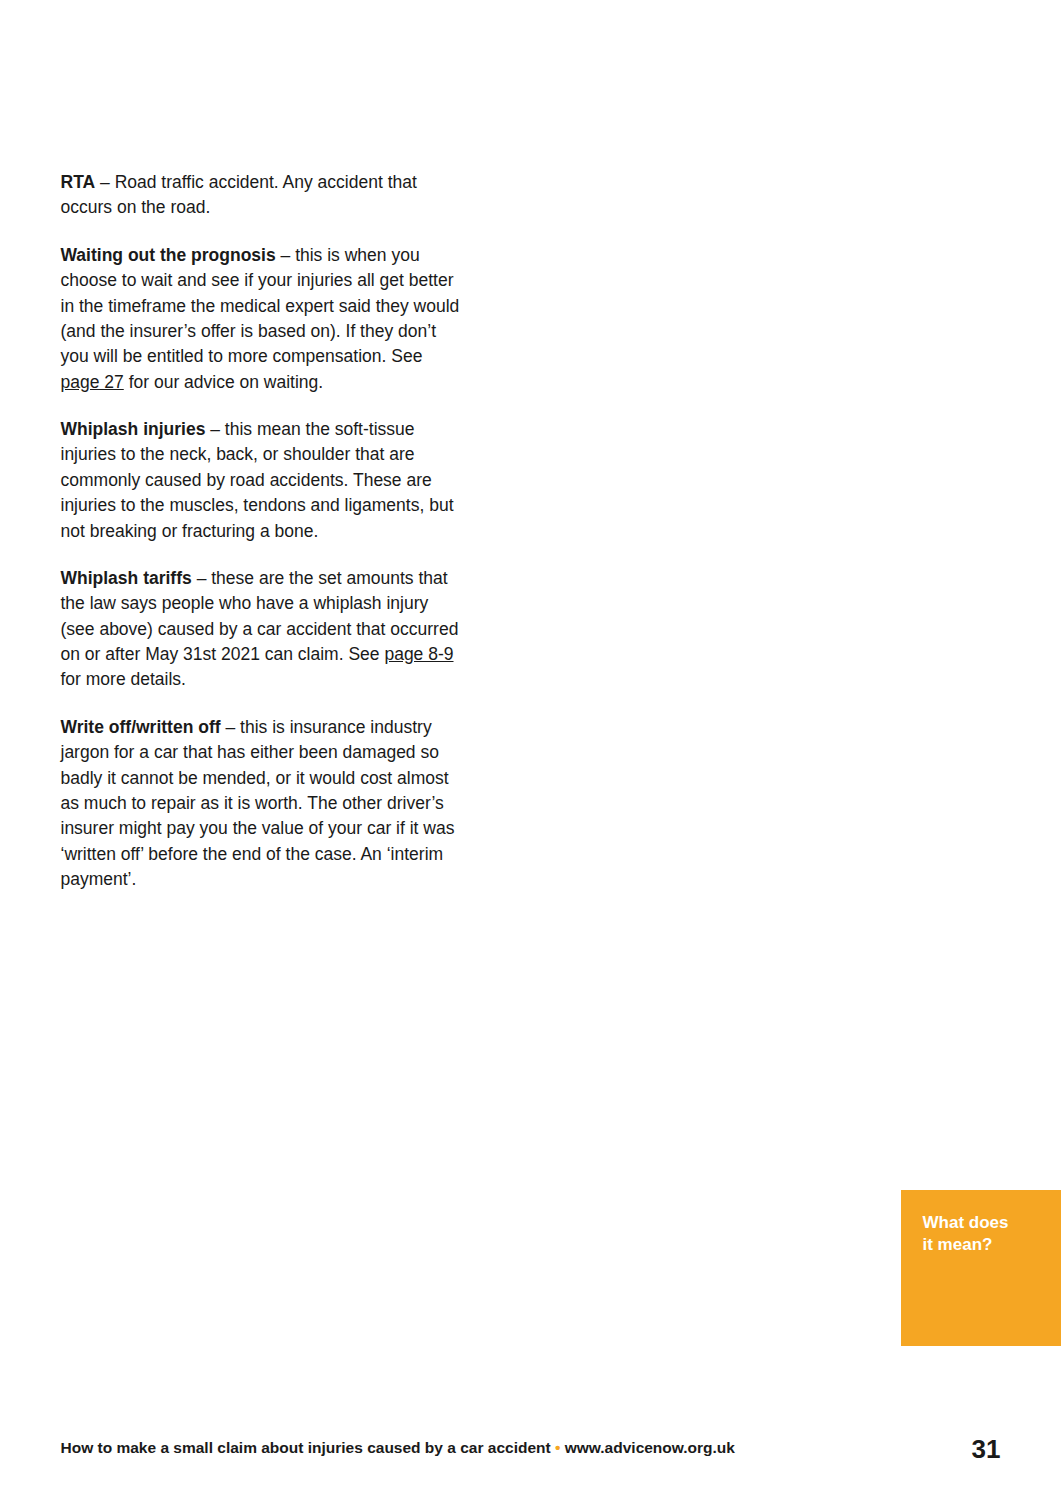RTA – Road traffic accident. Any accident that occurs on the road.
Waiting out the prognosis – this is when you choose to wait and see if your injuries all get better in the timeframe the medical expert said they would (and the insurer’s offer is based on). If they don’t you will be entitled to more compensation. See page 27 for our advice on waiting.
Whiplash injuries – this mean the soft-tissue injuries to the neck, back, or shoulder that are commonly caused by road accidents. These are injuries to the muscles, tendons and ligaments, but not breaking or fracturing a bone.
Whiplash tariffs – these are the set amounts that the law says people who have a whiplash injury (see above) caused by a car accident that occurred on or after May 31st 2021 can claim. See page 8-9 for more details.
Write off/written off – this is insurance industry jargon for a car that has either been damaged so badly it cannot be mended, or it would cost almost as much to repair as it is worth. The other driver’s insurer might pay you the value of your car if it was ‘written off’ before the end of the case. An ‘interim payment’.
What does
it mean?
31 How to make a small claim about injuries caused by a car accident • www.advicenow.org.uk